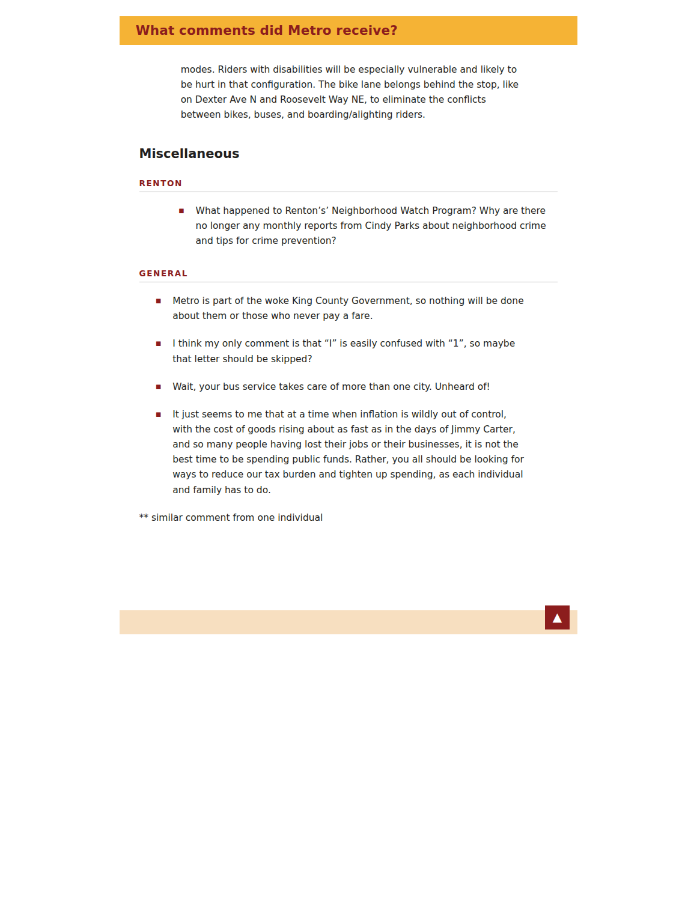What comments did Metro receive?
modes. Riders with disabilities will be especially vulnerable and likely to be hurt in that configuration. The bike lane belongs behind the stop, like on Dexter Ave N and Roosevelt Way NE, to eliminate the conflicts between bikes, buses, and boarding/alighting riders.
Miscellaneous
RENTON
What happened to Renton’s’ Neighborhood Watch Program? Why are there no longer any monthly reports from Cindy Parks about neighborhood crime and tips for crime prevention?
GENERAL
Metro is part of the woke King County Government, so nothing will be done about them or those who never pay a fare.
I think my only comment is that “I” is easily confused with “1”, so maybe that letter should be skipped?
Wait, your bus service takes care of more than one city. Unheard of!
It just seems to me that at a time when inflation is wildly out of control, with the cost of goods rising about as fast as in the days of Jimmy Carter, and so many people having lost their jobs or their businesses, it is not the best time to be spending public funds. Rather, you all should be looking for ways to reduce our tax burden and tighten up spending, as each individual and family has to do.
** similar comment from one individual
▲